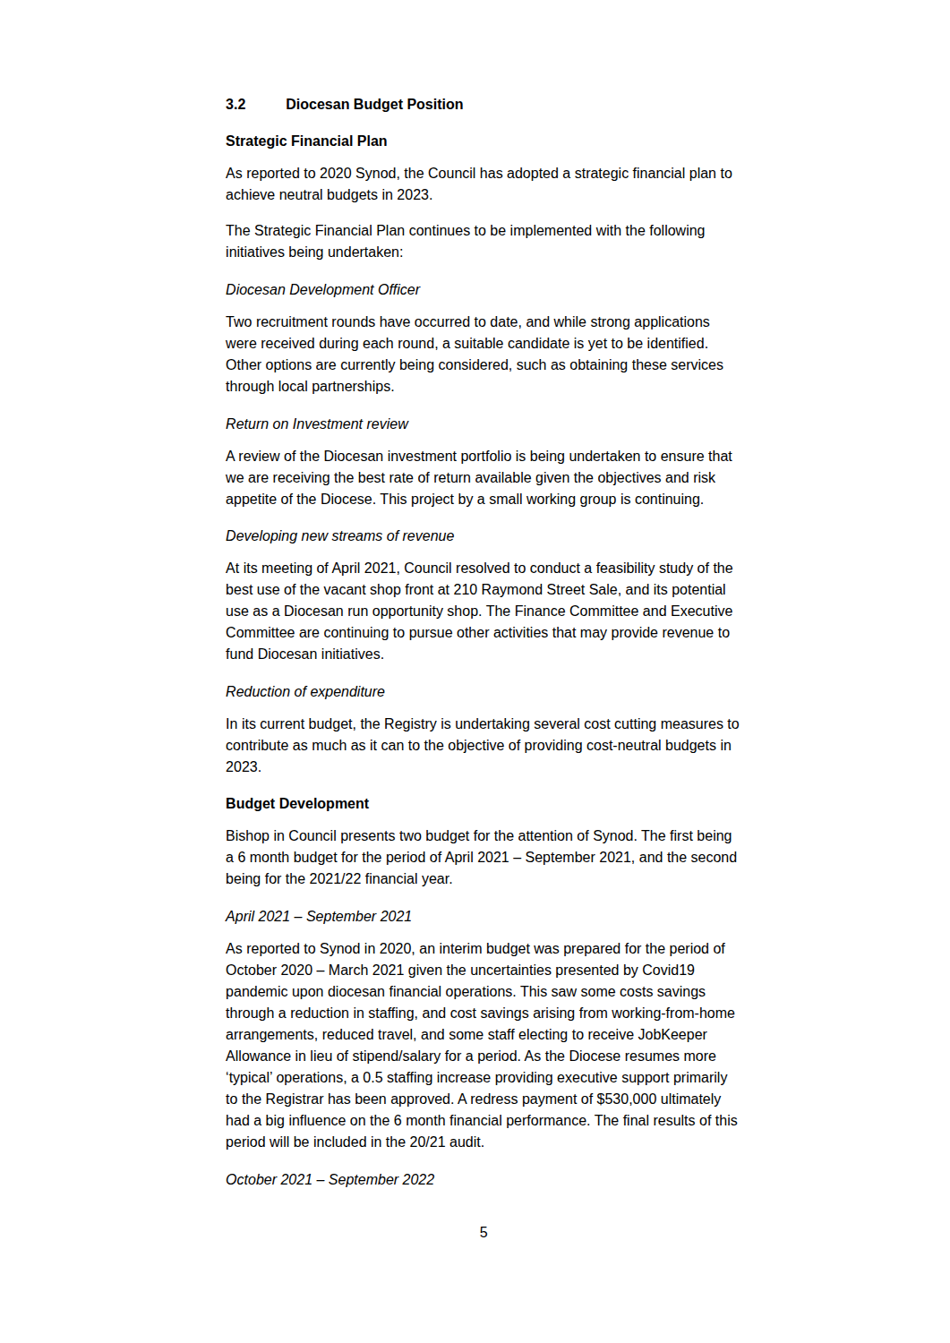3.2 Diocesan Budget Position
Strategic Financial Plan
As reported to 2020 Synod, the Council has adopted a strategic financial plan to achieve neutral budgets in 2023.
The Strategic Financial Plan continues to be implemented with the following initiatives being undertaken:
Diocesan Development Officer
Two recruitment rounds have occurred to date, and while strong applications were received during each round, a suitable candidate is yet to be identified. Other options are currently being considered, such as obtaining these services through local partnerships.
Return on Investment review
A review of the Diocesan investment portfolio is being undertaken to ensure that we are receiving the best rate of return available given the objectives and risk appetite of the Diocese. This project by a small working group is continuing.
Developing new streams of revenue
At its meeting of April 2021, Council resolved to conduct a feasibility study of the best use of the vacant shop front at 210 Raymond Street Sale, and its potential use as a Diocesan run opportunity shop. The Finance Committee and Executive Committee are continuing to pursue other activities that may provide revenue to fund Diocesan initiatives.
Reduction of expenditure
In its current budget, the Registry is undertaking several cost cutting measures to contribute as much as it can to the objective of providing cost-neutral budgets in 2023.
Budget Development
Bishop in Council presents two budget for the attention of Synod. The first being a 6 month budget for the period of April 2021 – September 2021, and the second being for the 2021/22 financial year.
April 2021 – September 2021
As reported to Synod in 2020, an interim budget was prepared for the period of October 2020 – March 2021 given the uncertainties presented by Covid19 pandemic upon diocesan financial operations. This saw some costs savings through a reduction in staffing, and cost savings arising from working-from-home arrangements, reduced travel, and some staff electing to receive JobKeeper Allowance in lieu of stipend/salary for a period. As the Diocese resumes more ‘typical’ operations, a 0.5 staffing increase providing executive support primarily to the Registrar has been approved. A redress payment of $530,000 ultimately had a big influence on the 6 month financial performance. The final results of this period will be included in the 20/21 audit.
October 2021 – September 2022
5